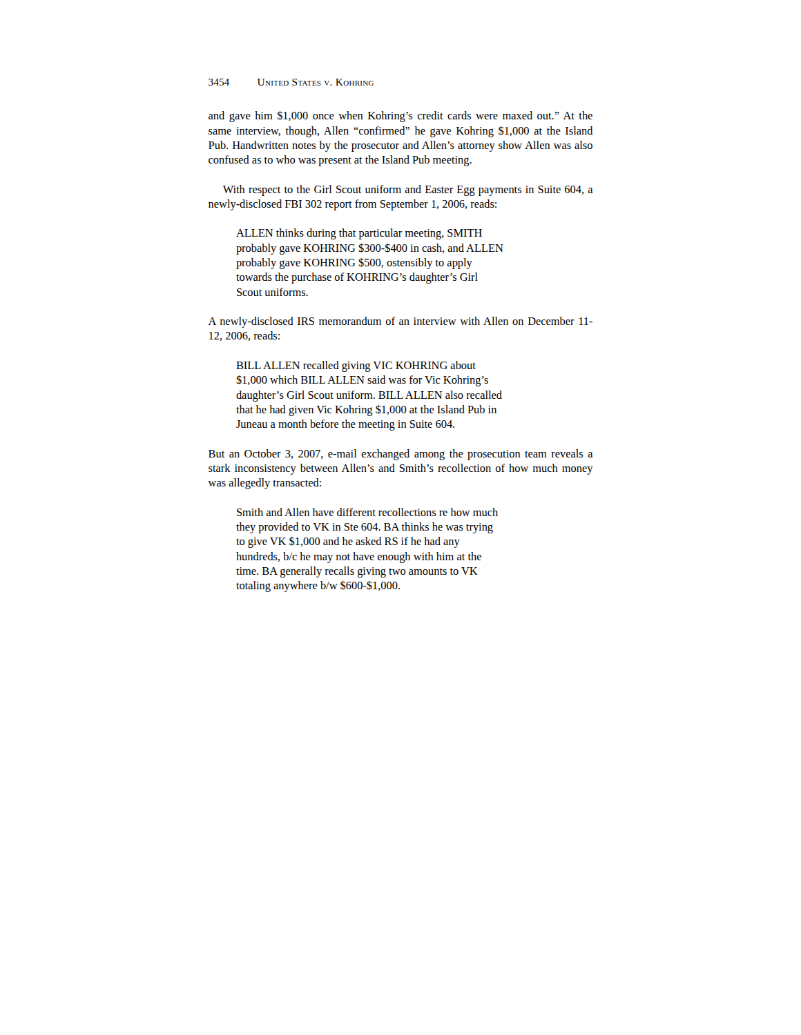3454 United States v. Kohring
and gave him $1,000 once when Kohring’s credit cards were maxed out.” At the same interview, though, Allen “confirmed” he gave Kohring $1,000 at the Island Pub. Handwritten notes by the prosecutor and Allen’s attorney show Allen was also confused as to who was present at the Island Pub meeting.
With respect to the Girl Scout uniform and Easter Egg payments in Suite 604, a newly-disclosed FBI 302 report from September 1, 2006, reads:
ALLEN thinks during that particular meeting, SMITH probably gave KOHRING $300-$400 in cash, and ALLEN probably gave KOHRING $500, ostensibly to apply towards the purchase of KOHRING’s daughter’s Girl Scout uniforms.
A newly-disclosed IRS memorandum of an interview with Allen on December 11-12, 2006, reads:
BILL ALLEN recalled giving VIC KOHRING about $1,000 which BILL ALLEN said was for Vic Kohring’s daughter’s Girl Scout uniform. BILL ALLEN also recalled that he had given Vic Kohring $1,000 at the Island Pub in Juneau a month before the meeting in Suite 604.
But an October 3, 2007, e-mail exchanged among the prosecution team reveals a stark inconsistency between Allen’s and Smith’s recollection of how much money was allegedly transacted:
Smith and Allen have different recollections re how much they provided to VK in Ste 604. BA thinks he was trying to give VK $1,000 and he asked RS if he had any hundreds, b/c he may not have enough with him at the time. BA generally recalls giving two amounts to VK totaling anywhere b/w $600-$1,000.